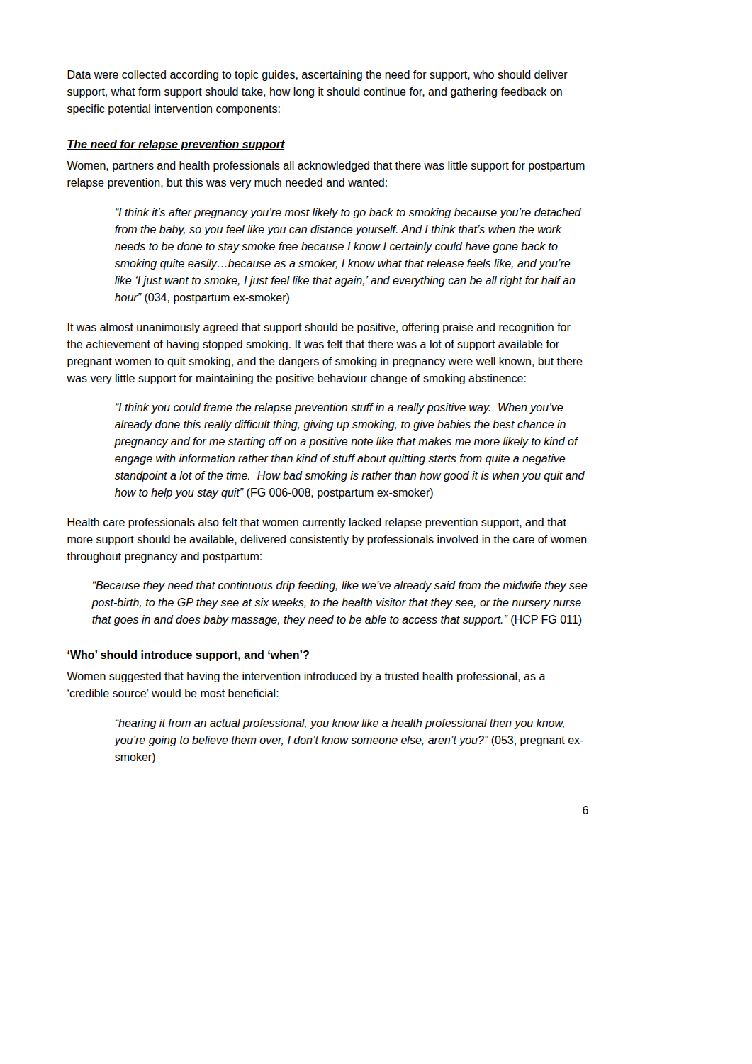Data were collected according to topic guides, ascertaining the need for support, who should deliver support, what form support should take, how long it should continue for, and gathering feedback on specific potential intervention components:
The need for relapse prevention support
Women, partners and health professionals all acknowledged that there was little support for postpartum relapse prevention, but this was very much needed and wanted:
“I think it’s after pregnancy you’re most likely to go back to smoking because you’re detached from the baby, so you feel like you can distance yourself. And I think that’s when the work needs to be done to stay smoke free because I know I certainly could have gone back to smoking quite easily…because as a smoker, I know what that release feels like, and you’re like ‘I just want to smoke, I just feel like that again,’ and everything can be all right for half an hour” (034, postpartum ex-smoker)
It was almost unanimously agreed that support should be positive, offering praise and recognition for the achievement of having stopped smoking. It was felt that there was a lot of support available for pregnant women to quit smoking, and the dangers of smoking in pregnancy were well known, but there was very little support for maintaining the positive behaviour change of smoking abstinence:
“I think you could frame the relapse prevention stuff in a really positive way. When you’ve already done this really difficult thing, giving up smoking, to give babies the best chance in pregnancy and for me starting off on a positive note like that makes me more likely to kind of engage with information rather than kind of stuff about quitting starts from quite a negative standpoint a lot of the time. How bad smoking is rather than how good it is when you quit and how to help you stay quit” (FG 006-008, postpartum ex-smoker)
Health care professionals also felt that women currently lacked relapse prevention support, and that more support should be available, delivered consistently by professionals involved in the care of women throughout pregnancy and postpartum:
“Because they need that continuous drip feeding, like we’ve already said from the midwife they see post-birth, to the GP they see at six weeks, to the health visitor that they see, or the nursery nurse that goes in and does baby massage, they need to be able to access that support.” (HCP FG 011)
‘Who’ should introduce support, and ‘when’?
Women suggested that having the intervention introduced by a trusted health professional, as a ‘credible source’ would be most beneficial:
“hearing it from an actual professional, you know like a health professional then you know, you’re going to believe them over, I don’t know someone else, aren’t you?” (053, pregnant ex-smoker)
6